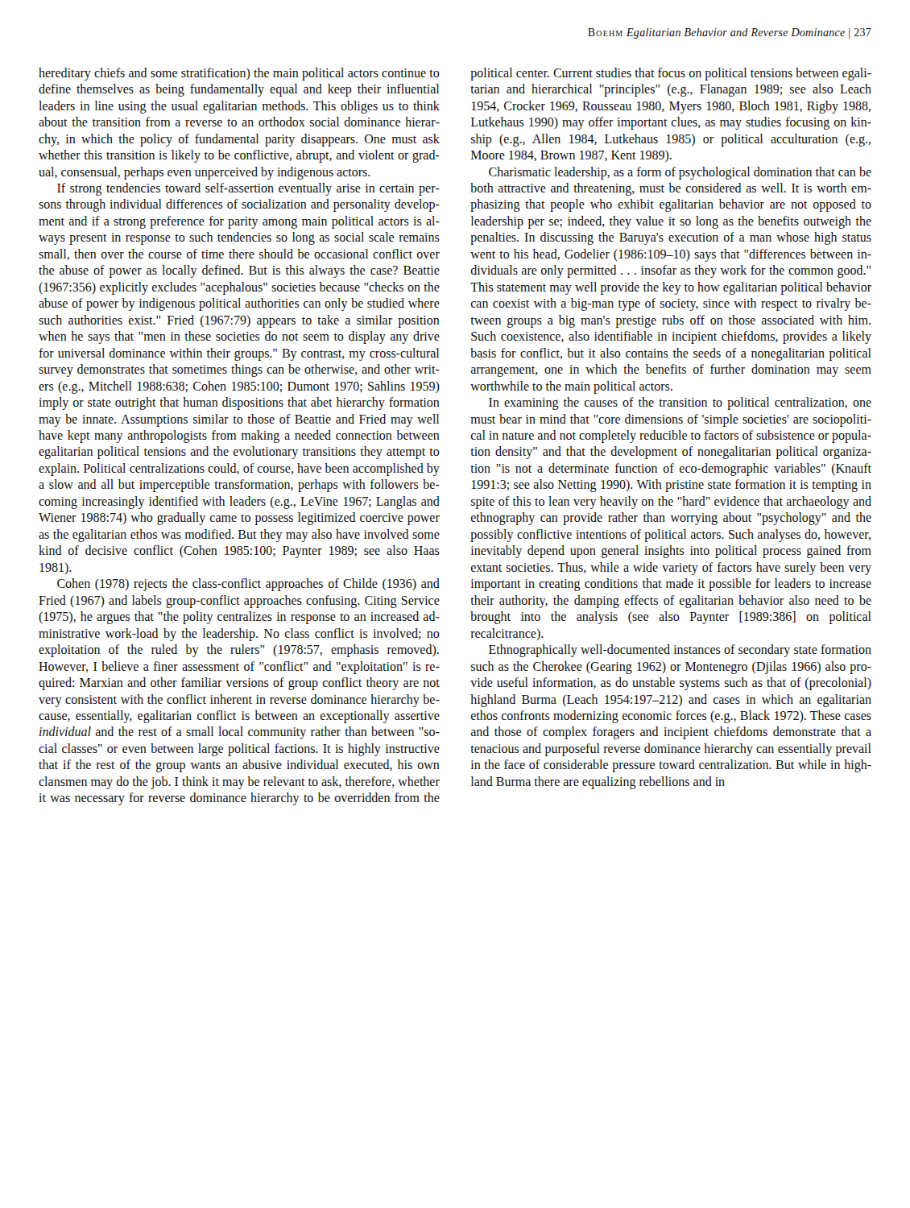Boehm Egalitarian Behavior and Reverse Dominance | 237
hereditary chiefs and some stratification) the main political actors continue to define themselves as being fundamentally equal and keep their influential leaders in line using the usual egalitarian methods. This obliges us to think about the transition from a reverse to an orthodox social dominance hierarchy, in which the policy of fundamental parity disappears. One must ask whether this transition is likely to be conflictive, abrupt, and violent or gradual, consensual, perhaps even unperceived by indigenous actors.
If strong tendencies toward self-assertion eventually arise in certain persons through individual differences of socialization and personality development and if a strong preference for parity among main political actors is always present in response to such tendencies so long as social scale remains small, then over the course of time there should be occasional conflict over the abuse of power as locally defined. But is this always the case? Beattie (1967:356) explicitly excludes "acephalous" societies because "checks on the abuse of power by indigenous political authorities can only be studied where such authorities exist." Fried (1967:79) appears to take a similar position when he says that "men in these societies do not seem to display any drive for universal dominance within their groups." By contrast, my cross-cultural survey demonstrates that sometimes things can be otherwise, and other writers (e.g., Mitchell 1988:638; Cohen 1985:100; Dumont 1970; Sahlins 1959) imply or state outright that human dispositions that abet hierarchy formation may be innate. Assumptions similar to those of Beattie and Fried may well have kept many anthropologists from making a needed connection between egalitarian political tensions and the evolutionary transitions they attempt to explain. Political centralizations could, of course, have been accomplished by a slow and all but imperceptible transformation, perhaps with followers becoming increasingly identified with leaders (e.g., LeVine 1967; Langlas and Wiener 1988:74) who gradually came to possess legitimized coercive power as the egalitarian ethos was modified. But they may also have involved some kind of decisive conflict (Cohen 1985:100; Paynter 1989; see also Haas 1981).
Cohen (1978) rejects the class-conflict approaches of Childe (1936) and Fried (1967) and labels group-conflict approaches confusing. Citing Service (1975), he argues that "the polity centralizes in response to an increased administrative work-load by the leadership. No class conflict is involved; no exploitation of the ruled by the rulers" (1978:57, emphasis removed). However, I believe a finer assessment of "conflict" and "exploitation" is required: Marxian and other familiar versions of group conflict theory are not very consistent with the conflict inherent in reverse dominance hierarchy because, essentially, egalitarian conflict is between an exceptionally assertive individual and the rest of a small local community rather than between "social classes" or even between large political factions. It is highly instructive that if the rest of the group wants an abusive individual executed, his own clansmen may do the job. I think it may be relevant to ask, therefore, whether it was necessary for reverse dominance hierarchy to be overridden from the political center. Current studies that focus on political tensions between egalitarian and hierarchical "principles" (e.g., Flanagan 1989; see also Leach 1954, Crocker 1969, Rousseau 1980, Myers 1980, Bloch 1981, Rigby 1988, Lutkehaus 1990) may offer important clues, as may studies focusing on kinship (e.g., Allen 1984, Lutkehaus 1985) or political acculturation (e.g., Moore 1984, Brown 1987, Kent 1989).
Charismatic leadership, as a form of psychological domination that can be both attractive and threatening, must be considered as well. It is worth emphasizing that people who exhibit egalitarian behavior are not opposed to leadership per se; indeed, they value it so long as the benefits outweigh the penalties. In discussing the Baruya's execution of a man whose high status went to his head, Godelier (1986:109–10) says that "differences between individuals are only permitted . . . insofar as they work for the common good." This statement may well provide the key to how egalitarian political behavior can coexist with a big-man type of society, since with respect to rivalry between groups a big man's prestige rubs off on those associated with him. Such coexistence, also identifiable in incipient chiefdoms, provides a likely basis for conflict, but it also contains the seeds of a nonegalitarian political arrangement, one in which the benefits of further domination may seem worthwhile to the main political actors.
In examining the causes of the transition to political centralization, one must bear in mind that "core dimensions of 'simple societies' are sociopolitical in nature and not completely reducible to factors of subsistence or population density" and that the development of nonegalitarian political organization "is not a determinate function of eco-demographic variables" (Knauft 1991:3; see also Netting 1990). With pristine state formation it is tempting in spite of this to lean very heavily on the "hard" evidence that archaeology and ethnography can provide rather than worrying about "psychology" and the possibly conflictive intentions of political actors. Such analyses do, however, inevitably depend upon general insights into political process gained from extant societies. Thus, while a wide variety of factors have surely been very important in creating conditions that made it possible for leaders to increase their authority, the damping effects of egalitarian behavior also need to be brought into the analysis (see also Paynter [1989:386] on political recalcitrance).
Ethnographically well-documented instances of secondary state formation such as the Cherokee (Gearing 1962) or Montenegro (Djilas 1966) also provide useful information, as do unstable systems such as that of (precolonial) highland Burma (Leach 1954:197–212) and cases in which an egalitarian ethos confronts modernizing economic forces (e.g., Black 1972). These cases and those of complex foragers and incipient chiefdoms demonstrate that a tenacious and purposeful reverse dominance hierarchy can essentially prevail in the face of considerable pressure toward centralization. But while in highland Burma there are equalizing rebellions and in